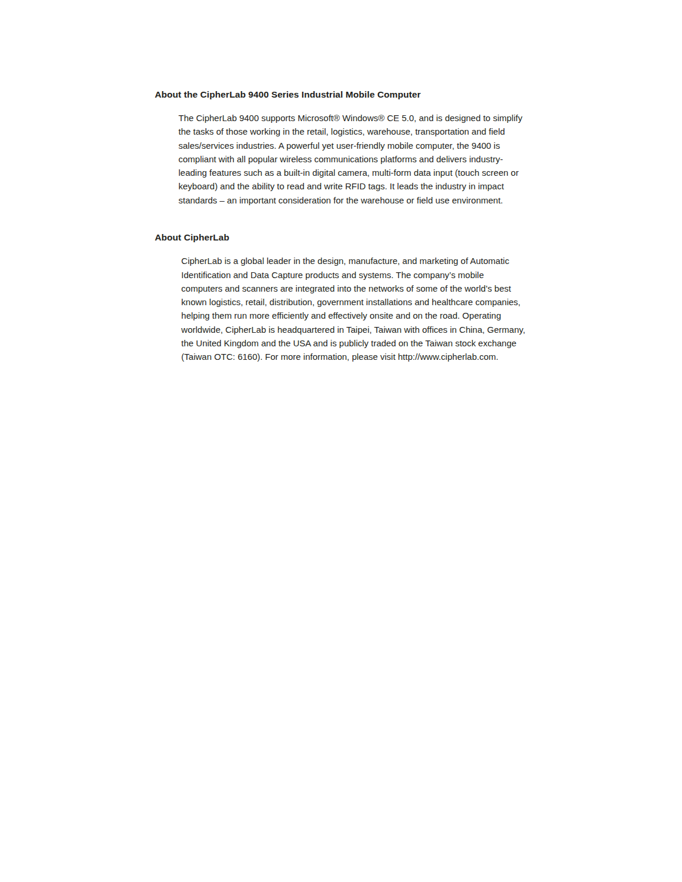About the CipherLab 9400 Series Industrial Mobile Computer
The CipherLab 9400 supports Microsoft® Windows® CE 5.0, and is designed to simplify the tasks of those working in the retail, logistics, warehouse, transportation and field sales/services industries. A powerful yet user-friendly mobile computer, the 9400 is compliant with all popular wireless communications platforms and delivers industry-leading features such as a built-in digital camera, multi-form data input (touch screen or keyboard) and the ability to read and write RFID tags. It leads the industry in impact standards – an important consideration for the warehouse or field use environment.
About CipherLab
CipherLab is a global leader in the design, manufacture, and marketing of Automatic Identification and Data Capture products and systems. The company’s mobile computers and scanners are integrated into the networks of some of the world’s best known logistics, retail, distribution, government installations and healthcare companies, helping them run more efficiently and effectively onsite and on the road. Operating worldwide, CipherLab is headquartered in Taipei, Taiwan with offices in China, Germany, the United Kingdom and the USA and is publicly traded on the Taiwan stock exchange (Taiwan OTC: 6160). For more information, please visit http://www.cipherlab.com.